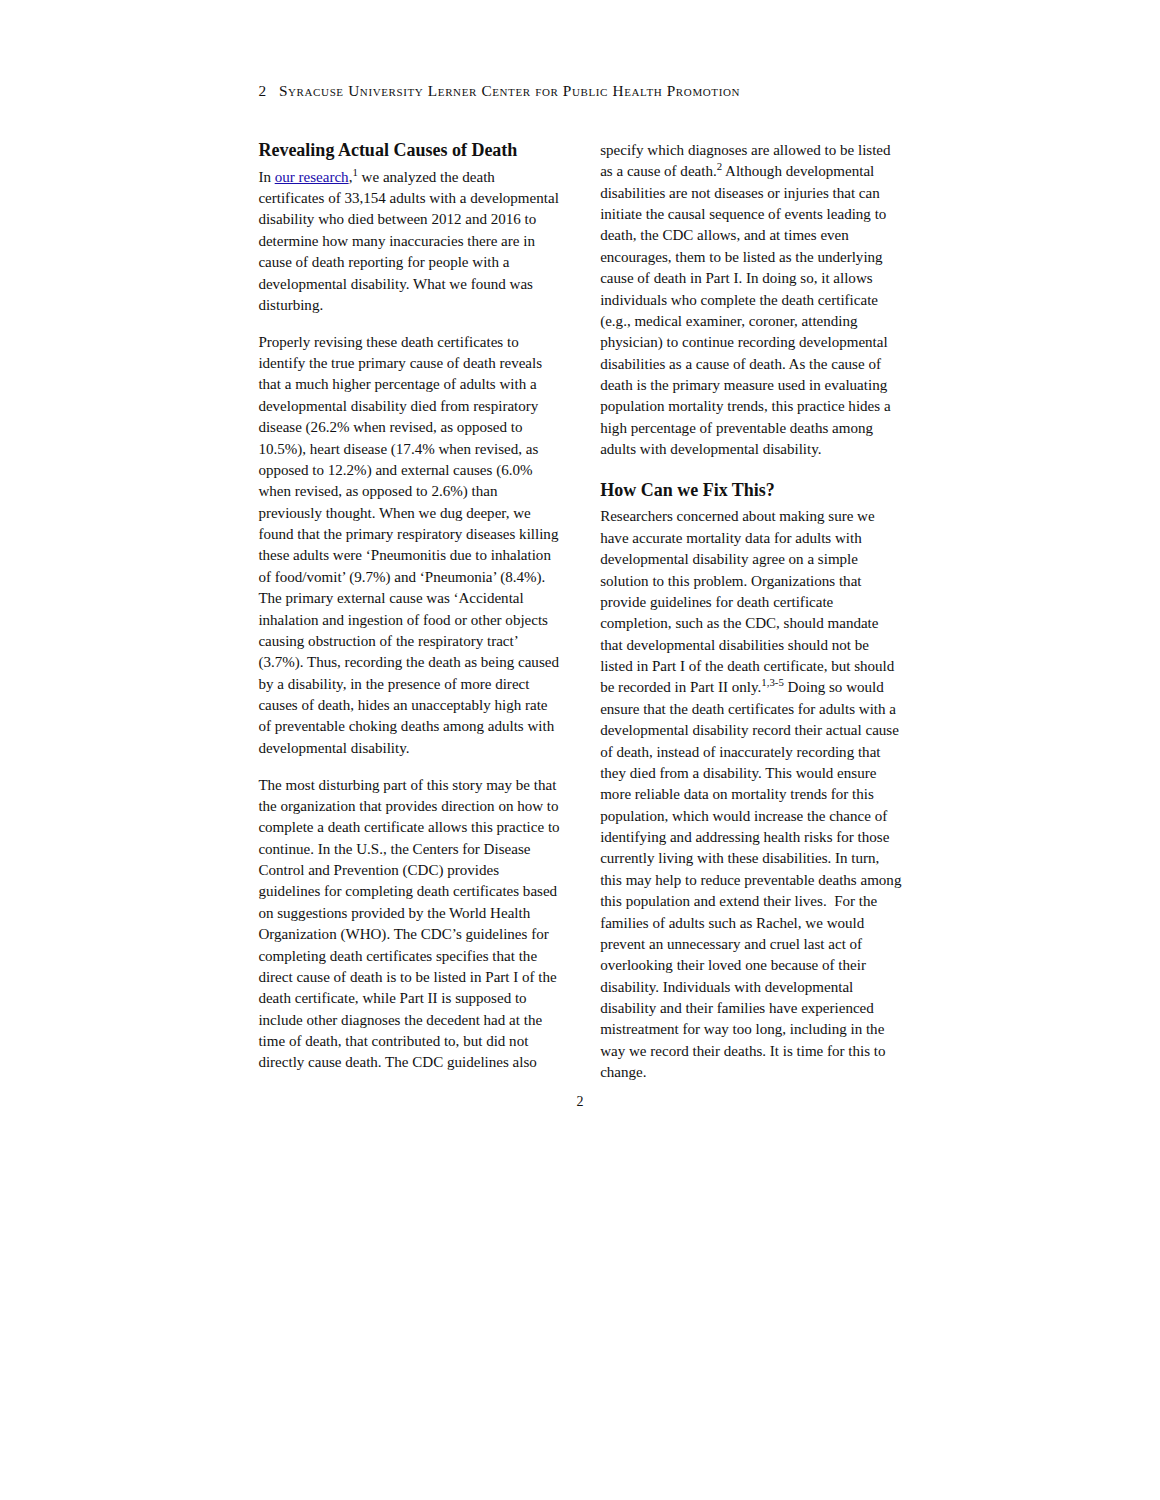2 Syracuse University Lerner Center for Public Health Promotion
Revealing Actual Causes of Death
In our research,1 we analyzed the death certificates of 33,154 adults with a developmental disability who died between 2012 and 2016 to determine how many inaccuracies there are in cause of death reporting for people with a developmental disability. What we found was disturbing.
Properly revising these death certificates to identify the true primary cause of death reveals that a much higher percentage of adults with a developmental disability died from respiratory disease (26.2% when revised, as opposed to 10.5%), heart disease (17.4% when revised, as opposed to 12.2%) and external causes (6.0% when revised, as opposed to 2.6%) than previously thought. When we dug deeper, we found that the primary respiratory diseases killing these adults were ‘Pneumonitis due to inhalation of food/vomit’ (9.7%) and ‘Pneumonia’ (8.4%). The primary external cause was ‘Accidental inhalation and ingestion of food or other objects causing obstruction of the respiratory tract’ (3.7%). Thus, recording the death as being caused by a disability, in the presence of more direct causes of death, hides an unacceptably high rate of preventable choking deaths among adults with developmental disability.
The most disturbing part of this story may be that the organization that provides direction on how to complete a death certificate allows this practice to continue. In the U.S., the Centers for Disease Control and Prevention (CDC) provides guidelines for completing death certificates based on suggestions provided by the World Health Organization (WHO). The CDC’s guidelines for completing death certificates specifies that the direct cause of death is to be listed in Part I of the death certificate, while Part II is supposed to include other diagnoses the decedent had at the time of death, that contributed to, but did not directly cause death. The CDC guidelines also specify which diagnoses are allowed to be listed as a cause of death.2 Although developmental disabilities are not diseases or injuries that can initiate the causal sequence of events leading to death, the CDC allows, and at times even encourages, them to be listed as the underlying cause of death in Part I. In doing so, it allows individuals who complete the death certificate (e.g., medical examiner, coroner, attending physician) to continue recording developmental disabilities as a cause of death. As the cause of death is the primary measure used in evaluating population mortality trends, this practice hides a high percentage of preventable deaths among adults with developmental disability.
How Can we Fix This?
Researchers concerned about making sure we have accurate mortality data for adults with developmental disability agree on a simple solution to this problem. Organizations that provide guidelines for death certificate completion, such as the CDC, should mandate that developmental disabilities should not be listed in Part I of the death certificate, but should be recorded in Part II only.1,3-5 Doing so would ensure that the death certificates for adults with a developmental disability record their actual cause of death, instead of inaccurately recording that they died from a disability. This would ensure more reliable data on mortality trends for this population, which would increase the chance of identifying and addressing health risks for those currently living with these disabilities. In turn, this may help to reduce preventable deaths among this population and extend their lives. For the families of adults such as Rachel, we would prevent an unnecessary and cruel last act of overlooking their loved one because of their disability. Individuals with developmental disability and their families have experienced mistreatment for way too long, including in the way we record their deaths. It is time for this to change.
2